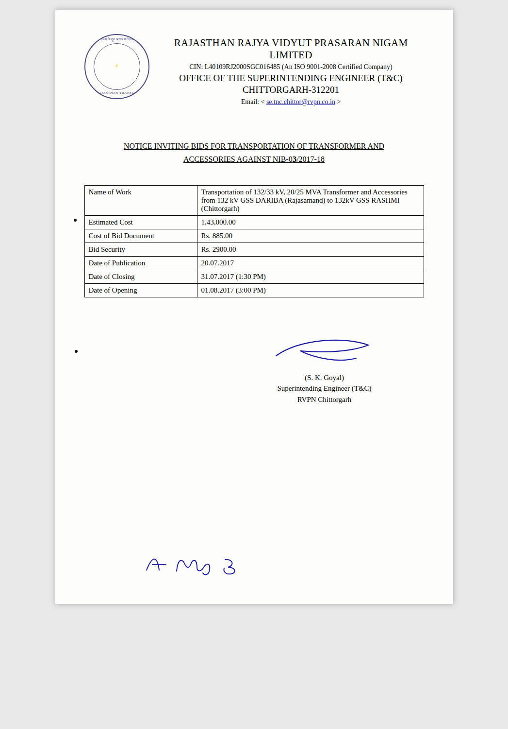राजस्थान राज्य विद्युत प्रसारण निगम लिमिटेड
⚡
RAJASTHAN TRANSCO
RAJASTHAN RAJYA VIDYUT PRASARAN NIGAM LIMITED
CIN: L40109RJ2000SGC016485 (An ISO 9001-2008 Certified Company)
OFFICE OF THE SUPERINTENDING ENGINEER (T&C)
CHITTORGARH-312201
Email: < se.tnc.chittor@rvpn.co.in >
NOTICE INVITING BIDS FOR TRANSPORTATION OF TRANSFORMER AND
ACCESSORIES AGAINST NIB-03/2017-18
| Name of Work | Transportation of 132/33 kV, 20/25 MVA Transformer and Accessories from 132 kV GSS DARIBA (Rajasamand) to 132kV GSS RASHMI (Chittorgarh) |
| Estimated Cost | 1,43,000.00 |
| Cost of Bid Document | Rs. 885.00 |
| Bid Security | Rs. 2900.00 |
| Date of Publication | 20.07.2017 |
| Date of Closing | 31.07.2017 (1:30 PM) |
| Date of Opening | 01.08.2017 (3:00 PM) |
(S. K. Goyal)
Superintending Engineer (T&C)
RVPN Chittorgarh